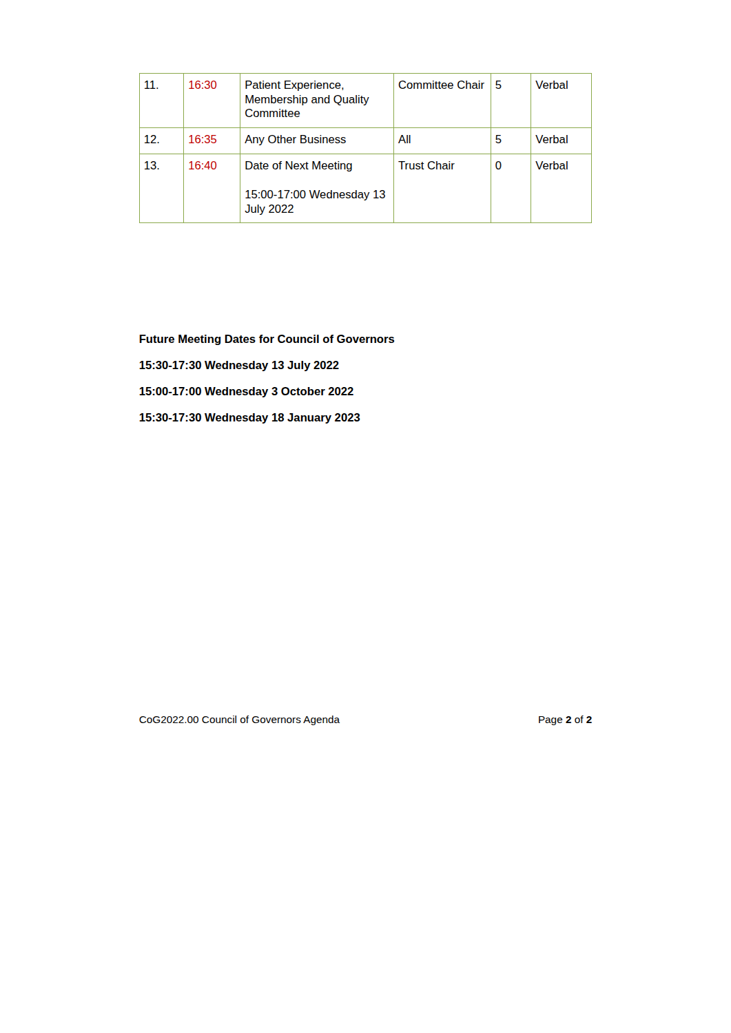| 11. | 16:30 | Patient Experience, Membership and Quality Committee | Committee Chair | 5 | Verbal |
| 12. | 16:35 | Any Other Business | All | 5 | Verbal |
| 13. | 16:40 | Date of Next Meeting 15:00-17:00 Wednesday 13 July 2022 | Trust Chair | 0 | Verbal |
Future Meeting Dates for Council of Governors
15:30-17:30 Wednesday 13 July 2022
15:00-17:00 Wednesday 3 October 2022
15:30-17:30 Wednesday 18 January 2023
CoG2022.00 Council of Governors Agenda
Page 2 of 2